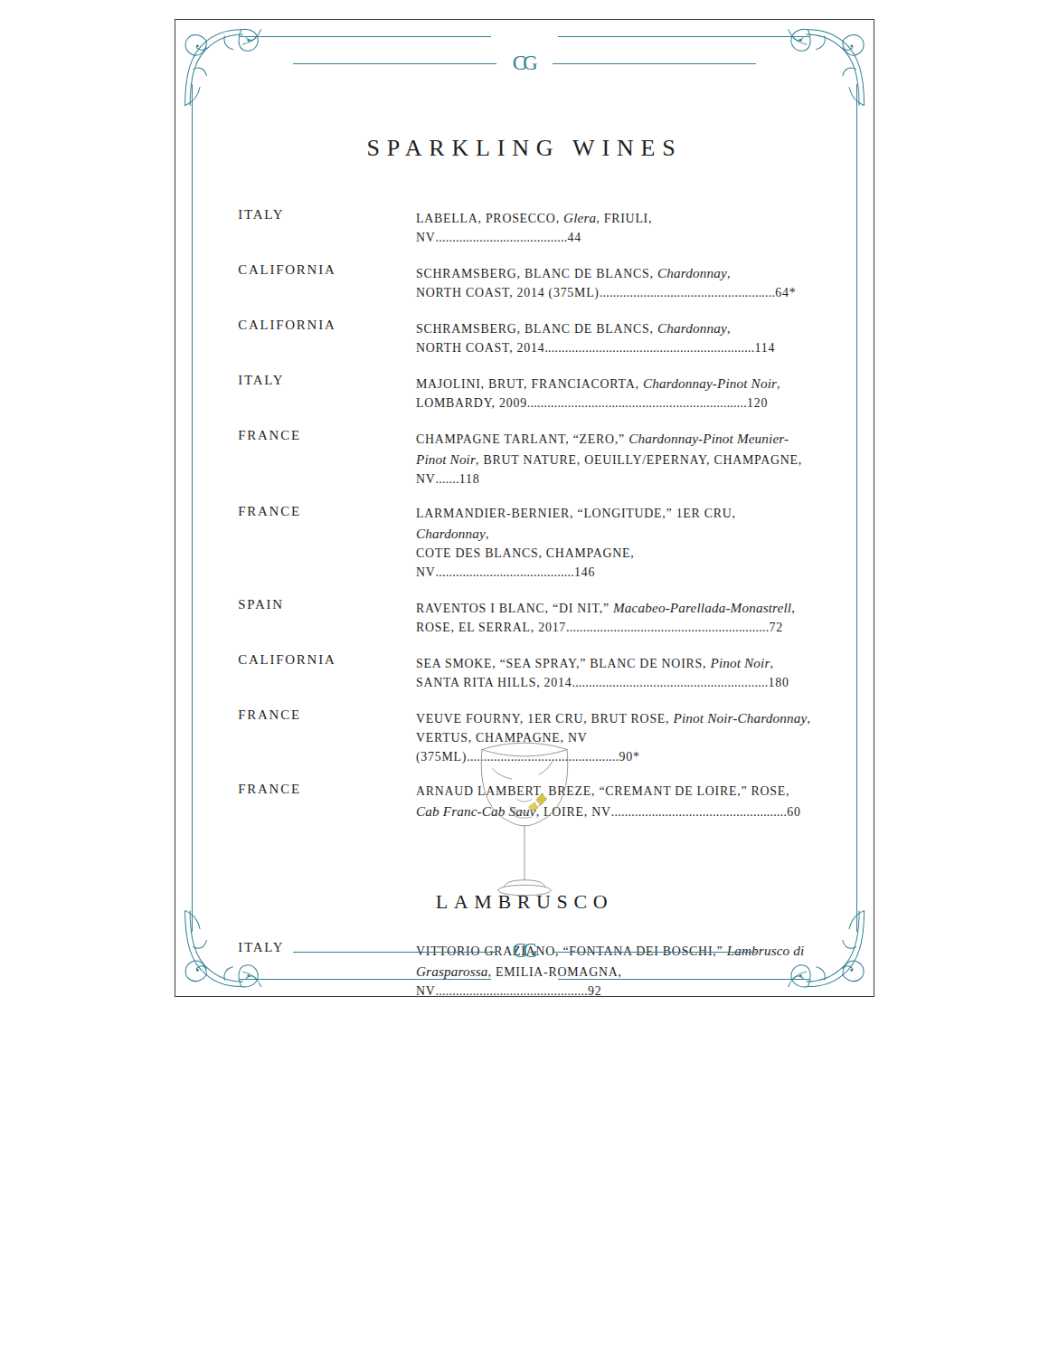CG
Sparkling Wines
| Italy | Labella, Prosecco, Glera , Friuli, NV ....................................... 44 |
| California | Schramsberg, Blanc de Blancs, Chardonnay , North Coast, 2014 (375ml) .................................................... 64* |
| California | Schramsberg, Blanc de Blancs, Chardonnay , North Coast, 2014 .............................................................. 114 |
| Italy | Majolini, Brut, Franciacorta, Chardonnay-Pinot Noir , Lombardy, 2009 ................................................................. 120 |
| France | Champagne Tarlant, “Zero,” Chardonnay-Pinot Meunier- Pinot Noir , Brut Nature, Oeuilly/Epernay, Champagne, NV ....... 118 |
| France | Larmandier-Bernier, “Longitude,” 1er Cru, Chardonnay , Cote des Blancs, Champagne, NV ......................................... 146 |
| Spain | Raventos i Blanc, “Di Nit,” Macabeo-Parellada-Monastrell , Rose, El Serral, 2017 ............................................................ 72 |
| California | Sea Smoke, “Sea Spray,” Blanc de Noirs, Pinot Noir , Santa Rita Hills, 2014 .......................................................... 180 |
| France | Veuve Fourny, 1er Cru, Brut Rose, Pinot Noir-Chardonnay , Vertus, Champagne, NV (375ml) ............................................. 90* |
| France | Arnaud Lambert, Breze, “Cremant de Loire,” Rose, Cab Franc-Cab Sauv , Loire, NV .................................................... 60 |
Lambrusco
| Italy | Vittorio Graziano, “Fontana dei Boschi,” Lambrusco di Grasparossa , Emilia-Romagna, NV ............................................. 92 |
CG